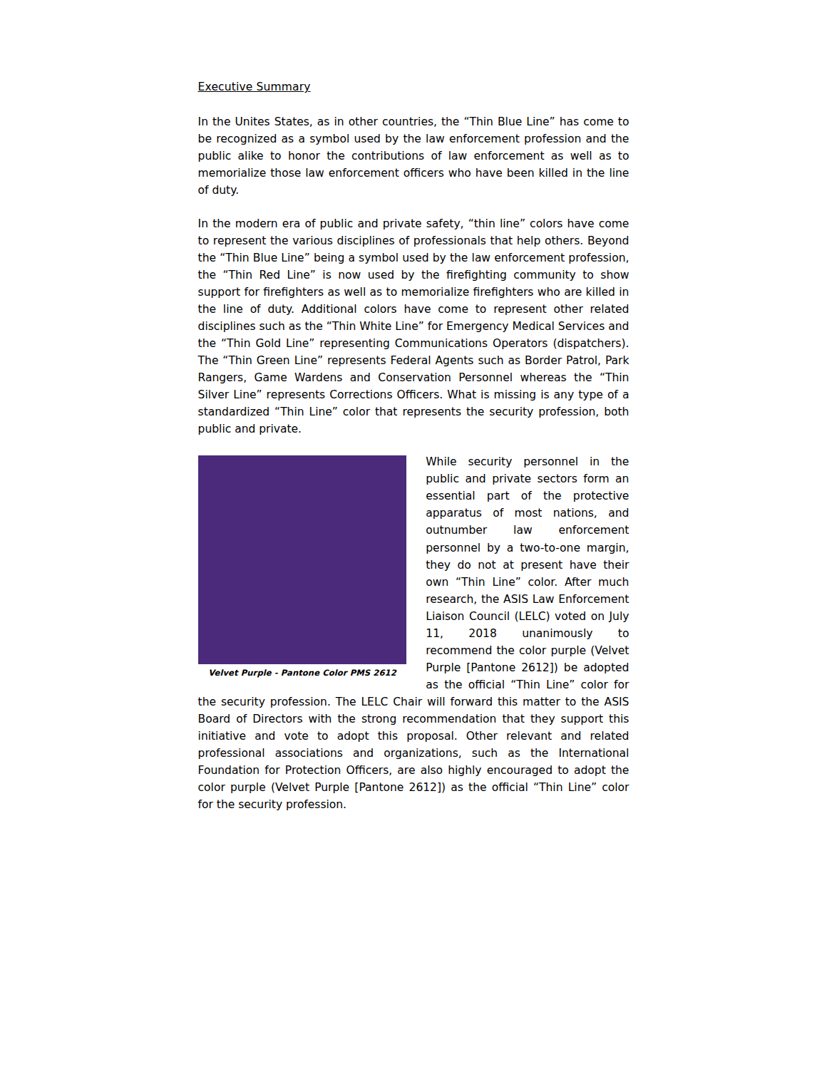Executive Summary
In the Unites States, as in other countries, the “Thin Blue Line” has come to be recognized as a symbol used by the law enforcement profession and the public alike to honor the contributions of law enforcement as well as to memorialize those law enforcement officers who have been killed in the line of duty.
In the modern era of public and private safety, “thin line” colors have come to represent the various disciplines of professionals that help others. Beyond the “Thin Blue Line” being a symbol used by the law enforcement profession, the “Thin Red Line” is now used by the firefighting community to show support for firefighters as well as to memorialize firefighters who are killed in the line of duty. Additional colors have come to represent other related disciplines such as the “Thin White Line” for Emergency Medical Services and the “Thin Gold Line” representing Communications Operators (dispatchers). The “Thin Green Line” represents Federal Agents such as Border Patrol, Park Rangers, Game Wardens and Conservation Personnel whereas the “Thin Silver Line” represents Corrections Officers. What is missing is any type of a standardized “Thin Line” color that represents the security profession, both public and private.
Velvet Purple - Pantone Color PMS 2612
While security personnel in the public and private sectors form an essential part of the protective apparatus of most nations, and outnumber law enforcement personnel by a two-to-one margin, they do not at present have their own “Thin Line” color. After much research, the ASIS Law Enforcement Liaison Council (LELC) voted on July 11, 2018 unanimously to recommend the color purple (Velvet Purple [Pantone 2612]) be adopted as the official “Thin Line” color for the security profession. The LELC Chair will forward this matter to the ASIS Board of Directors with the strong recommendation that they support this initiative and vote to adopt this proposal. Other relevant and related professional associations and organizations, such as the International Foundation for Protection Officers, are also highly encouraged to adopt the color purple (Velvet Purple [Pantone 2612]) as the official “Thin Line” color for the security profession.